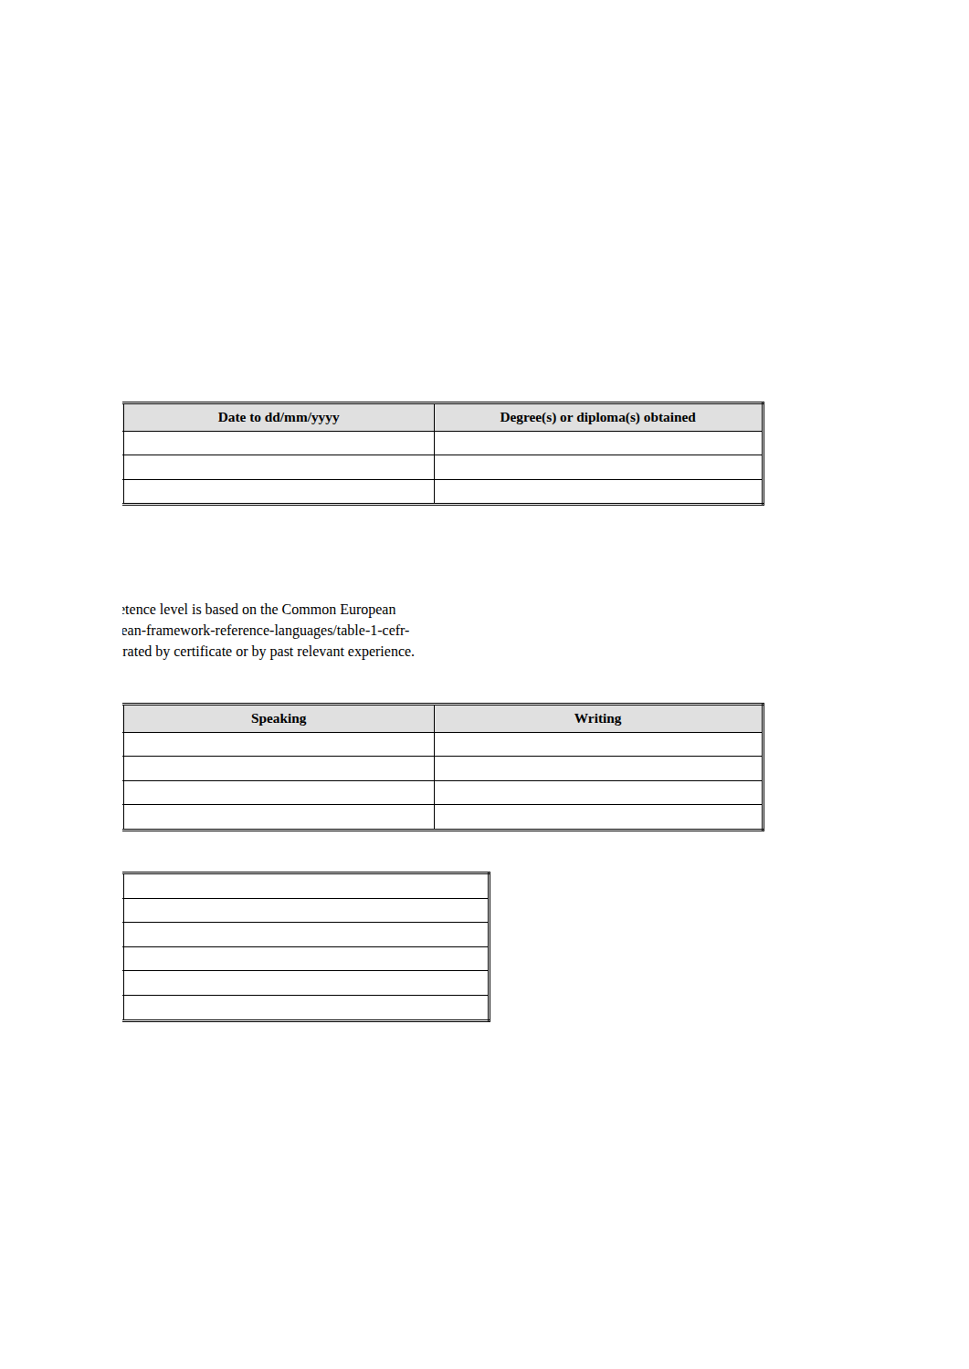| | Date to dd/mm/yyyy | Degree(s) or diploma(s) obtained |
| --- | --- | --- |
oficient). The competence level is based on the Common European
web/common-european-framework-reference-languages/table-1-cefr-
es are to be demonstrated by certificate or by past relevant experience.
| | Speaking | Writing |
| --- | --- | --- |
| | Date to dd/mm/yyyy |
| --- | --- |